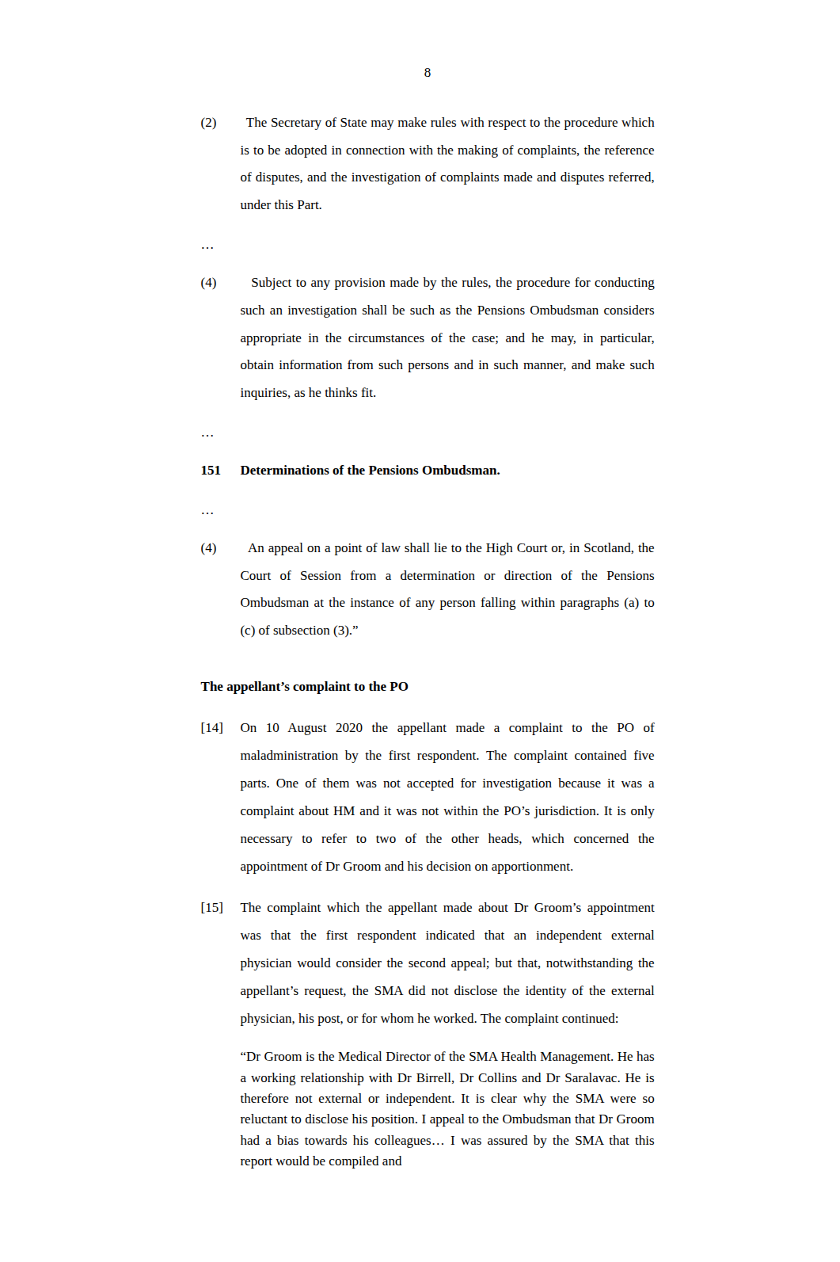8
(2) The Secretary of State may make rules with respect to the procedure which is to be adopted in connection with the making of complaints, the reference of disputes, and the investigation of complaints made and disputes referred, under this Part.
…
(4) Subject to any provision made by the rules, the procedure for conducting such an investigation shall be such as the Pensions Ombudsman considers appropriate in the circumstances of the case; and he may, in particular, obtain information from such persons and in such manner, and make such inquiries, as he thinks fit.
…
151 Determinations of the Pensions Ombudsman.
…
(4) An appeal on a point of law shall lie to the High Court or, in Scotland, the Court of Session from a determination or direction of the Pensions Ombudsman at the instance of any person falling within paragraphs (a) to (c) of subsection (3).”
The appellant’s complaint to the PO
[14] On 10 August 2020 the appellant made a complaint to the PO of maladministration by the first respondent. The complaint contained five parts. One of them was not accepted for investigation because it was a complaint about HM and it was not within the PO’s jurisdiction. It is only necessary to refer to two of the other heads, which concerned the appointment of Dr Groom and his decision on apportionment.
[15] The complaint which the appellant made about Dr Groom’s appointment was that the first respondent indicated that an independent external physician would consider the second appeal; but that, notwithstanding the appellant’s request, the SMA did not disclose the identity of the external physician, his post, or for whom he worked. The complaint continued:
“Dr Groom is the Medical Director of the SMA Health Management. He has a working relationship with Dr Birrell, Dr Collins and Dr Saralavac. He is therefore not external or independent. It is clear why the SMA were so reluctant to disclose his position. I appeal to the Ombudsman that Dr Groom had a bias towards his colleagues… I was assured by the SMA that this report would be compiled and